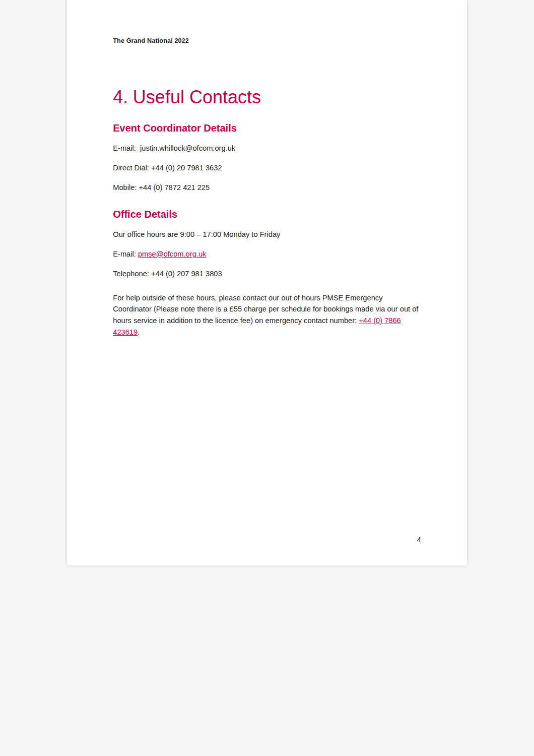The Grand National 2022
4. Useful Contacts
Event Coordinator Details
E-mail: justin.whillock@ofcom.org.uk
Direct Dial: +44 (0) 20 7981 3632
Mobile: +44 (0) 7872 421 225
Office Details
Our office hours are 9:00 – 17:00 Monday to Friday
E-mail: pmse@ofcom.org.uk
Telephone: +44 (0) 207 981 3803
For help outside of these hours, please contact our out of hours PMSE Emergency Coordinator (Please note there is a £55 charge per schedule for bookings made via our out of hours service in addition to the licence fee) on emergency contact number: +44 (0) 7866 423619.
4